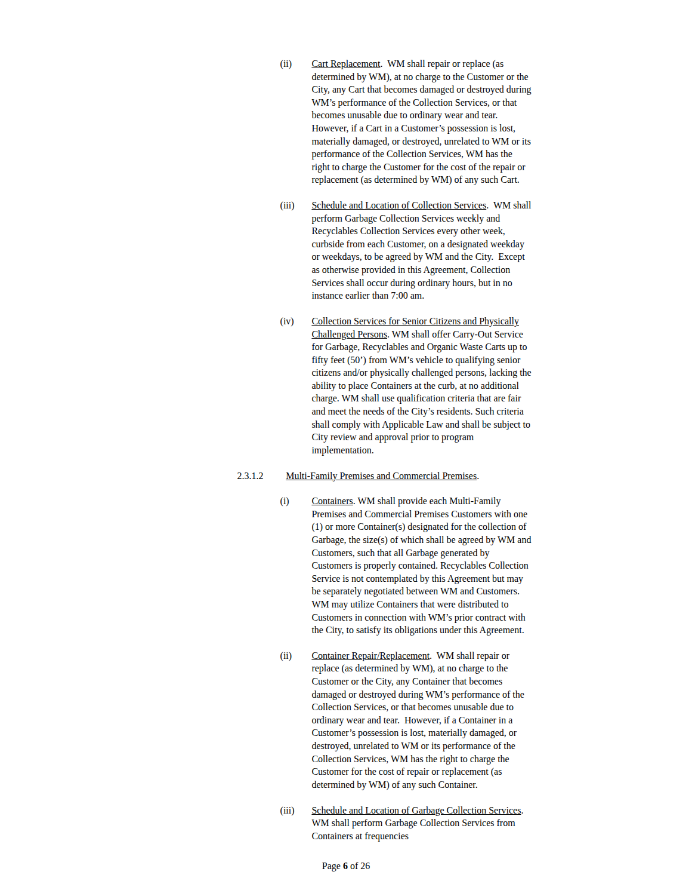(ii)
Cart Replacement. WM shall repair or replace (as determined by WM), at no charge to the Customer or the City, any Cart that becomes damaged or destroyed during WM’s performance of the Collection Services, or that becomes unusable due to ordinary wear and tear. However, if a Cart in a Customer’s possession is lost, materially damaged, or destroyed, unrelated to WM or its performance of the Collection Services, WM has the right to charge the Customer for the cost of the repair or replacement (as determined by WM) of any such Cart.
(iii)
Schedule and Location of Collection Services. WM shall perform Garbage Collection Services weekly and Recyclables Collection Services every other week, curbside from each Customer, on a designated weekday or weekdays, to be agreed by WM and the City. Except as otherwise provided in this Agreement, Collection Services shall occur during ordinary hours, but in no instance earlier than 7:00 am.
(iv)
Collection Services for Senior Citizens and Physically Challenged Persons. WM shall offer Carry-Out Service for Garbage, Recyclables and Organic Waste Carts up to fifty feet (50’) from WM’s vehicle to qualifying senior citizens and/or physically challenged persons, lacking the ability to place Containers at the curb, at no additional charge. WM shall use qualification criteria that are fair and meet the needs of the City’s residents. Such criteria shall comply with Applicable Law and shall be subject to City review and approval prior to program implementation.
2.3.1.2
Multi-Family Premises and Commercial Premises.
(i)
Containers. WM shall provide each Multi-Family Premises and Commercial Premises Customers with one (1) or more Container(s) designated for the collection of Garbage, the size(s) of which shall be agreed by WM and Customers, such that all Garbage generated by Customers is properly contained. Recyclables Collection Service is not contemplated by this Agreement but may be separately negotiated between WM and Customers. WM may utilize Containers that were distributed to Customers in connection with WM’s prior contract with the City, to satisfy its obligations under this Agreement.
(ii)
Container Repair/Replacement. WM shall repair or replace (as determined by WM), at no charge to the Customer or the City, any Container that becomes damaged or destroyed during WM’s performance of the Collection Services, or that becomes unusable due to ordinary wear and tear. However, if a Container in a Customer’s possession is lost, materially damaged, or destroyed, unrelated to WM or its performance of the Collection Services, WM has the right to charge the Customer for the cost of repair or replacement (as determined by WM) of any such Container.
(iii)
Schedule and Location of Garbage Collection Services. WM shall perform Garbage Collection Services from Containers at frequencies
Page 6 of 26